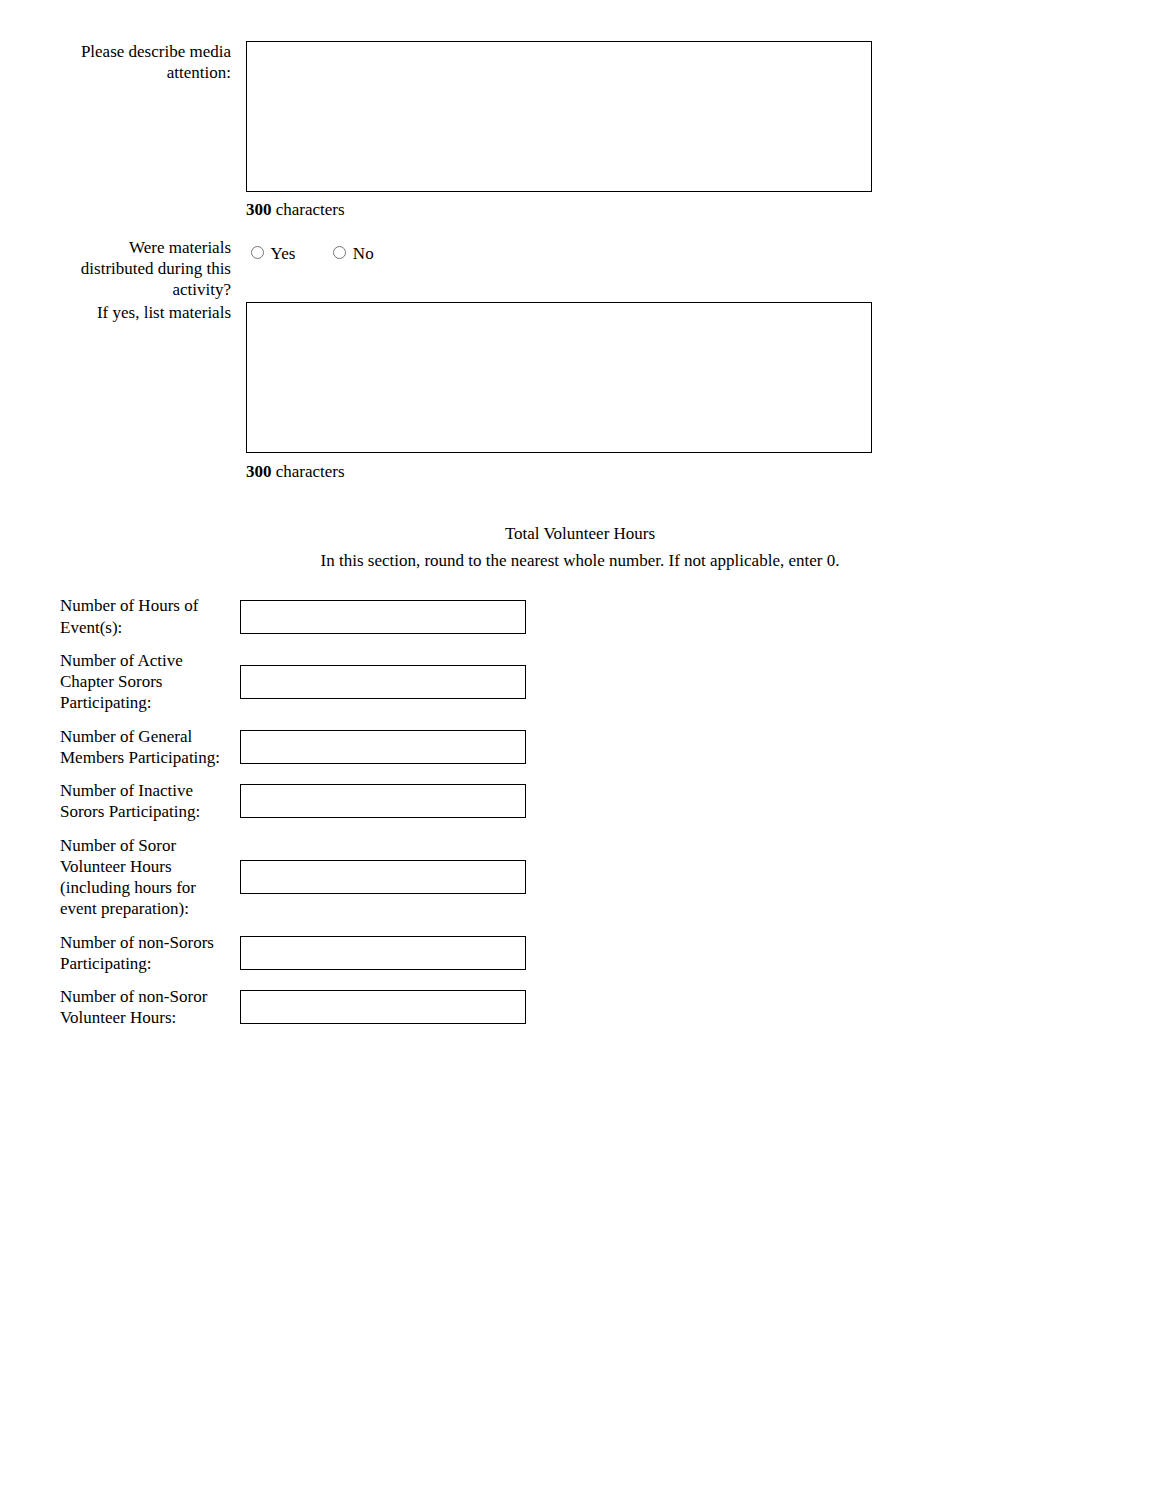| Please describe media attention: | 300 characters |
| Were materials distributed during this activity? | Yes No |
| If yes, list materials | 300 characters |
Total Volunteer Hours
In this section, round to the nearest whole number. If not applicable, enter 0.
| Number of Hours of Event(s): | |
| Number of Active Chapter Sorors Participating: | |
| Number of General Members Participating: | |
| Number of Inactive Sorors Participating: | |
| Number of Soror Volunteer Hours (including hours for event preparation): | |
| Number of non-Sorors Participating: | |
| Number of non-Soror Volunteer Hours: | |